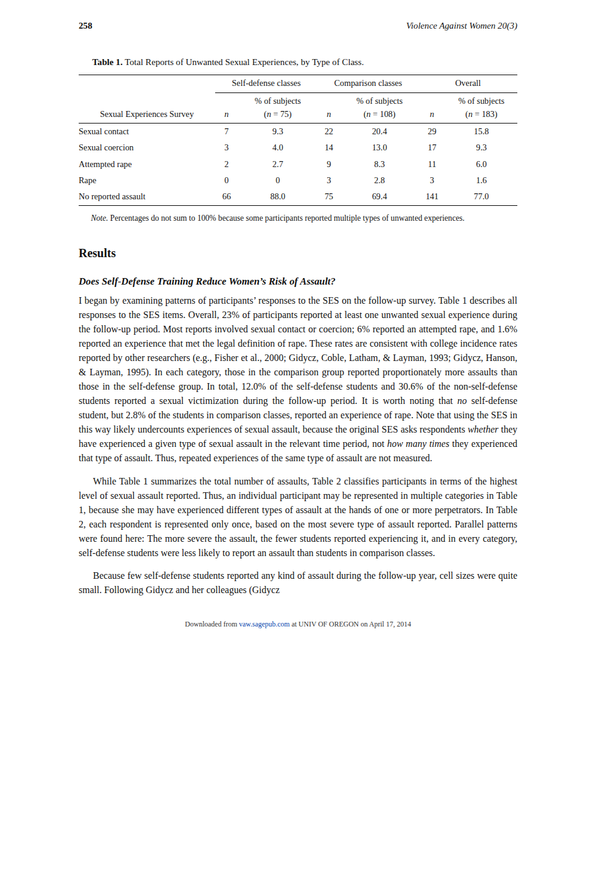258 Violence Against Women 20(3)
Table 1. Total Reports of Unwanted Sexual Experiences, by Type of Class.
| | Self-defense classes | Comparison classes | Overall |
| --- | --- | --- | --- |
| Sexual Experiences Survey | n | % of subjects ( n = 75) | n | % of subjects ( n = 108) | n | % of subjects ( n = 183) |
| Sexual contact | 7 | 9.3 | 22 | 20.4 | 29 | 15.8 |
| Sexual coercion | 3 | 4.0 | 14 | 13.0 | 17 | 9.3 |
| Attempted rape | 2 | 2.7 | 9 | 8.3 | 11 | 6.0 |
| Rape | 0 | 0 | 3 | 2.8 | 3 | 1.6 |
| No reported assault | 66 | 88.0 | 75 | 69.4 | 141 | 77.0 |
Note. Percentages do not sum to 100% because some participants reported multiple types of unwanted experiences.
Results
Does Self-Defense Training Reduce Women’s Risk of Assault?
I began by examining patterns of participants’ responses to the SES on the follow-up survey. Table 1 describes all responses to the SES items. Overall, 23% of participants reported at least one unwanted sexual experience during the follow-up period. Most reports involved sexual contact or coercion; 6% reported an attempted rape, and 1.6% reported an experience that met the legal definition of rape. These rates are consistent with college incidence rates reported by other researchers (e.g., Fisher et al., 2000; Gidycz, Coble, Latham, & Layman, 1993; Gidycz, Hanson, & Layman, 1995). In each category, those in the comparison group reported proportionately more assaults than those in the self-defense group. In total, 12.0% of the self-defense students and 30.6% of the non-self-defense students reported a sexual victimization during the follow-up period. It is worth noting that no self-defense student, but 2.8% of the students in comparison classes, reported an experience of rape. Note that using the SES in this way likely undercounts experiences of sexual assault, because the original SES asks respondents whether they have experienced a given type of sexual assault in the relevant time period, not how many times they experienced that type of assault. Thus, repeated experiences of the same type of assault are not measured.
While Table 1 summarizes the total number of assaults, Table 2 classifies participants in terms of the highest level of sexual assault reported. Thus, an individual participant may be represented in multiple categories in Table 1, because she may have experienced different types of assault at the hands of one or more perpetrators. In Table 2, each respondent is represented only once, based on the most severe type of assault reported. Parallel patterns were found here: The more severe the assault, the fewer students reported experiencing it, and in every category, self-defense students were less likely to report an assault than students in comparison classes.
Because few self-defense students reported any kind of assault during the follow-up year, cell sizes were quite small. Following Gidycz and her colleagues (Gidycz
Downloaded from vaw.sagepub.com at UNIV OF OREGON on April 17, 2014